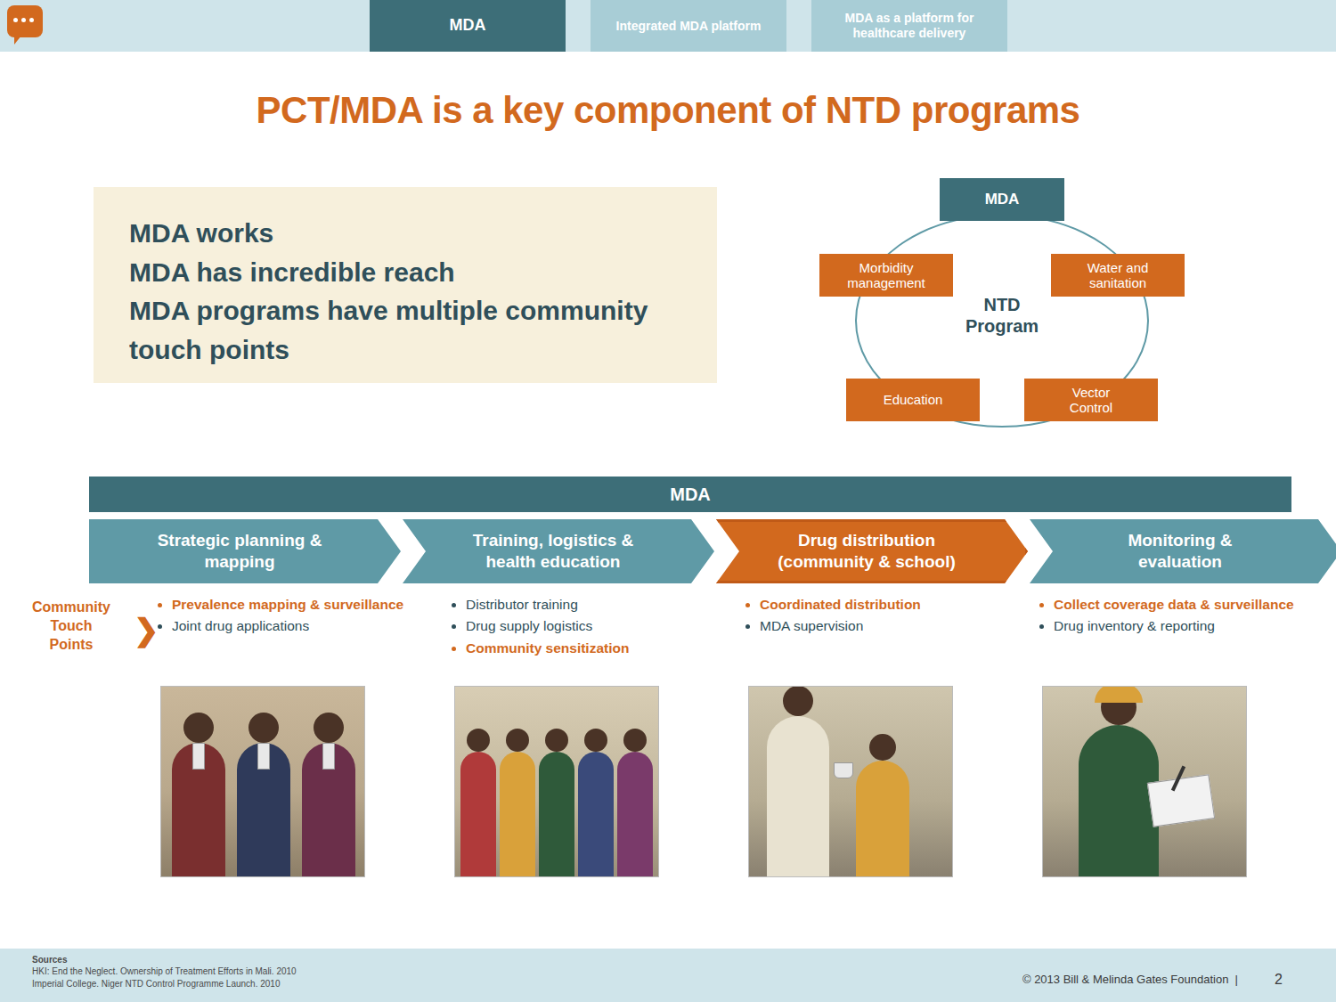MDA
Integrated MDA platform
MDA as a platform for healthcare delivery
PCT/MDA is a key component of NTD programs
MDA works
MDA has incredible reach
MDA programs have multiple community touch points
MDA
Morbidity
management
Water and
sanitation
Education
Vector
Control
NTD
Program
MDA
Strategic planning &
mapping
Training, logistics &
health education
Drug distribution
(community & school)
Monitoring &
evaluation
Community
Touch
Points
❯
Prevalence mapping & surveillance
Joint drug applications
Distributor training
Drug supply logistics
Community sensitization
Coordinated distribution
MDA supervision
Collect coverage data & surveillance
Drug inventory & reporting
Sources
HKI: End the Neglect. Ownership of Treatment Efforts in Mali. 2010
Imperial College. Niger NTD Control Programme Launch. 2010
© 2013 Bill & Melinda Gates Foundation |
2